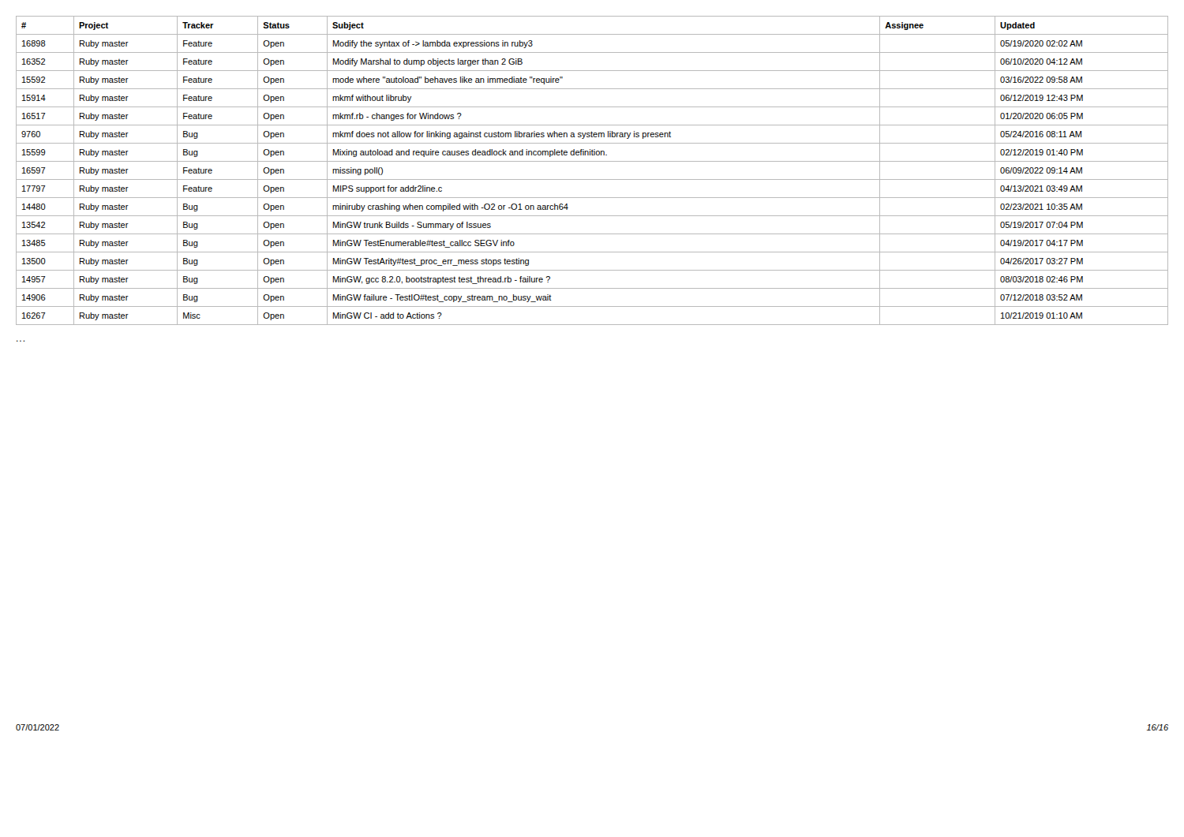| # | Project | Tracker | Status | Subject | Assignee | Updated |
| --- | --- | --- | --- | --- | --- | --- |
| 16898 | Ruby master | Feature | Open | Modify the syntax of -> lambda expressions in ruby3 | | 05/19/2020 02:02 AM |
| 16352 | Ruby master | Feature | Open | Modify Marshal to dump objects larger than 2 GiB | | 06/10/2020 04:12 AM |
| 15592 | Ruby master | Feature | Open | mode where "autoload" behaves like an immediate "require" | | 03/16/2022 09:58 AM |
| 15914 | Ruby master | Feature | Open | mkmf without libruby | | 06/12/2019 12:43 PM |
| 16517 | Ruby master | Feature | Open | mkmf.rb - changes for Windows ? | | 01/20/2020 06:05 PM |
| 9760 | Ruby master | Bug | Open | mkmf does not allow for linking against custom libraries when a system library is present | | 05/24/2016 08:11 AM |
| 15599 | Ruby master | Bug | Open | Mixing autoload and require causes deadlock and incomplete definition. | | 02/12/2019 01:40 PM |
| 16597 | Ruby master | Feature | Open | missing poll() | | 06/09/2022 09:14 AM |
| 17797 | Ruby master | Feature | Open | MIPS support for addr2line.c | | 04/13/2021 03:49 AM |
| 14480 | Ruby master | Bug | Open | miniruby crashing when compiled with -O2 or -O1 on aarch64 | | 02/23/2021 10:35 AM |
| 13542 | Ruby master | Bug | Open | MinGW trunk Builds - Summary of Issues | | 05/19/2017 07:04 PM |
| 13485 | Ruby master | Bug | Open | MinGW TestEnumerable#test_callcc SEGV info | | 04/19/2017 04:17 PM |
| 13500 | Ruby master | Bug | Open | MinGW TestArity#test_proc_err_mess stops testing | | 04/26/2017 03:27 PM |
| 14957 | Ruby master | Bug | Open | MinGW, gcc 8.2.0, bootstraptest test_thread.rb - failure ? | | 08/03/2018 02:46 PM |
| 14906 | Ruby master | Bug | Open | MinGW failure - TestIO#test_copy_stream_no_busy_wait | | 07/12/2018 03:52 AM |
| 16267 | Ruby master | Misc | Open | MinGW CI - add to Actions ? | | 10/21/2019 01:10 AM |
...
07/01/2022 16/16